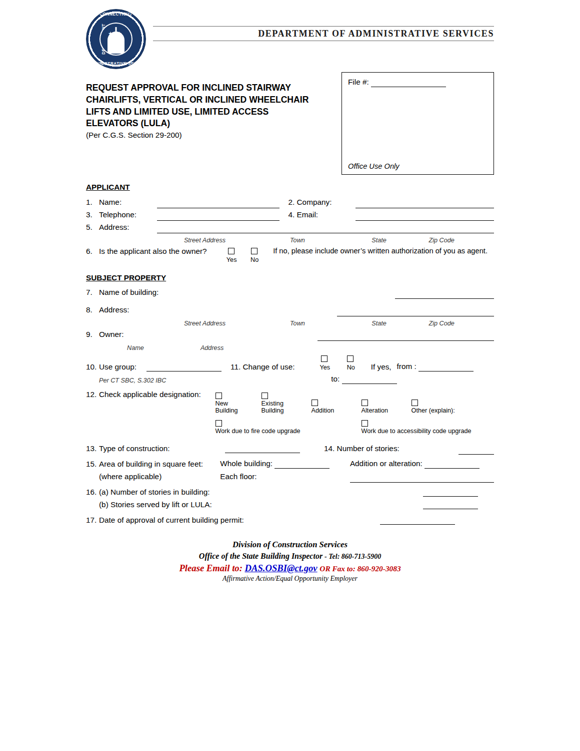CONNECTICUT OF ADMINISTRATIVE SERVICES DEPARTMENT
★ ★ ★
DEPARTMENT OF ADMINISTRATIVE SERVICES
File #:
Office Use Only
Request Approval for Inclined Stairway Chairlifts, Vertical or Inclined Wheelchair Lifts and Limited Use, Limited Access Elevators (LULA)
(Per C.G.S. Section 29-200)
APPLICANT
| 1. | Name: | | | 2. Company: | |
| 3. | Telephone: | | | 4. Email: | |
| 5. | Address: | |
| | | Street Address | Town | State | Zip Code |
| 6. | Is the applicant also the owner? | | Yes | No | | If no, please include owner’s written authorization of you as agent. |
SUBJECT PROPERTY
| 7. | Name of building: | |
| 8. | Address: | |
| | | Street Address | Town | State | Zip Code |
| 9. | Owner: | |
| | | Name | Address |
| 10. | Use group: | | | 11. Change of use: | Yes | No | | If yes, | from : |
| | Per CT SBC, S.302 IBC | to: |
| 12. | Check applicable designation: | / New Building / Existing Building / Addition / Alteration / Other (explain): / / Work due to fire code upgrade / Work due to accessibility code upgrade / |
| 13. | Type of construction: | | | 14. Number of stories: | |
| 15. | Area of building in square feet: | Whole building: | | Addition or alteration: |
| | (where applicable) | Each floor: | | |
| 16. | (a) Number of stories in building: | | |
| | (b) Stories served by lift or LULA: | | |
| 17. | Date of approval of current building permit: | | |
Division of Construction Services
Office of the State Building Inspector - Tel: 860-713-5900
Please Email to: DAS.OSBI@ct.gov OR Fax to: 860-920-3083
Affirmative Action/Equal Opportunity Employer